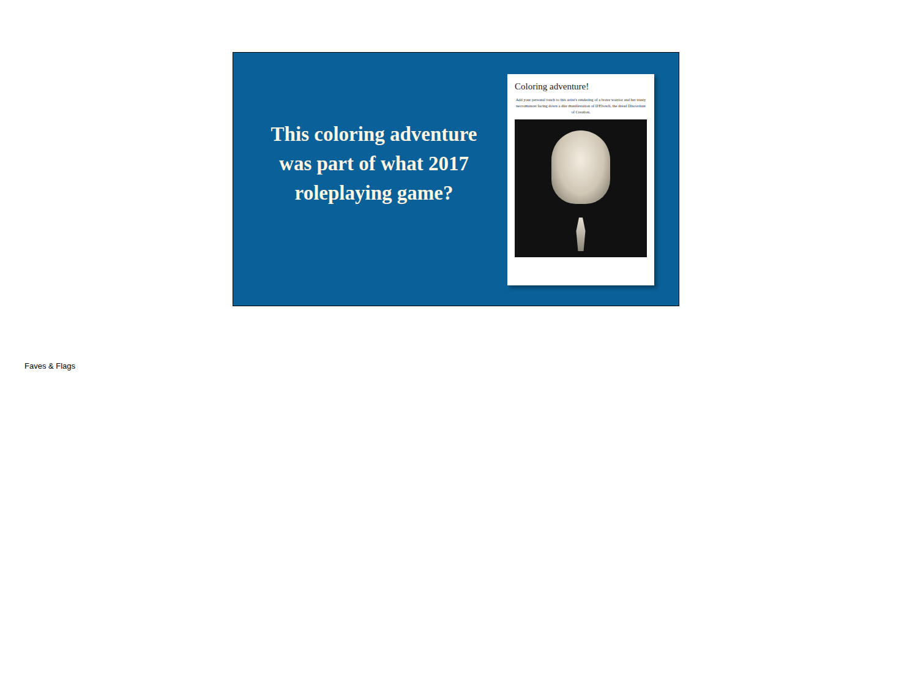This coloring adventure was part of what 2017 roleplaying game?
Coloring adventure!
Add your personal touch to this artist's rendering of a brave warrior and her trusty necromancer facing down a dire manifestation of D'Ebowli, the dread Discordant of Creation.
Faves & Flags